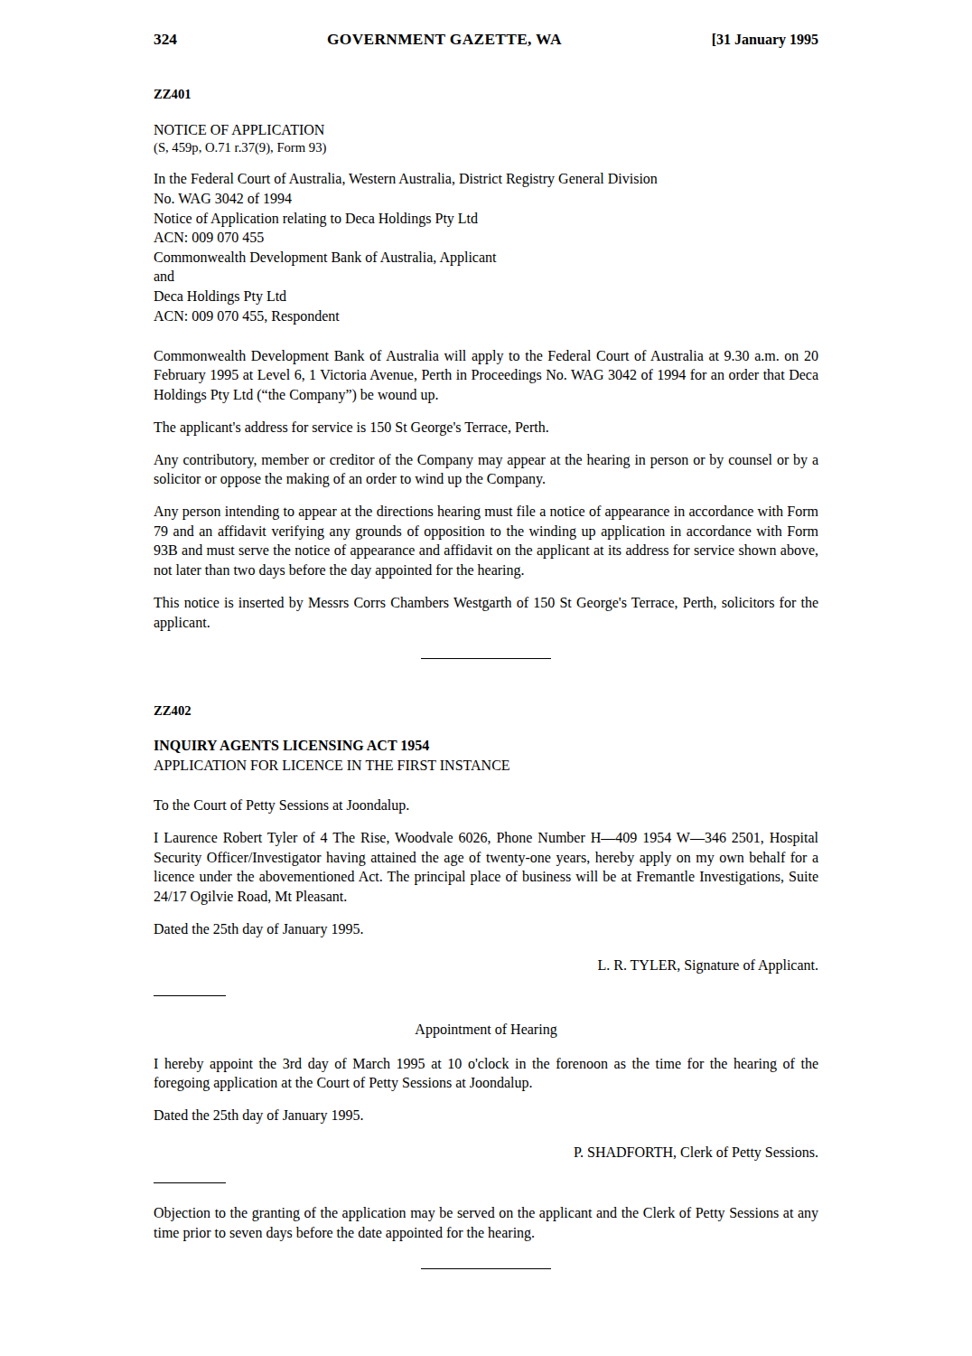324 GOVERNMENT GAZETTE, WA [31 January 1995
ZZ401
NOTICE OF APPLICATION
(S, 459p, O.71 r.37(9), Form 93)
In the Federal Court of Australia, Western Australia, District Registry General Division
No. WAG 3042 of 1994
Notice of Application relating to Deca Holdings Pty Ltd
ACN: 009 070 455
Commonwealth Development Bank of Australia, Applicant
and
Deca Holdings Pty Ltd
ACN: 009 070 455, Respondent
Commonwealth Development Bank of Australia will apply to the Federal Court of Australia at 9.30 a.m. on 20 February 1995 at Level 6, 1 Victoria Avenue, Perth in Proceedings No. WAG 3042 of 1994 for an order that Deca Holdings Pty Ltd (“the Company”) be wound up.
The applicant's address for service is 150 St George's Terrace, Perth.
Any contributory, member or creditor of the Company may appear at the hearing in person or by counsel or by a solicitor or oppose the making of an order to wind up the Company.
Any person intending to appear at the directions hearing must file a notice of appearance in accordance with Form 79 and an affidavit verifying any grounds of opposition to the winding up application in accordance with Form 93B and must serve the notice of appearance and affidavit on the applicant at its address for service shown above, not later than two days before the day appointed for the hearing.
This notice is inserted by Messrs Corrs Chambers Westgarth of 150 St George's Terrace, Perth, solicitors for the applicant.
ZZ402
INQUIRY AGENTS LICENSING ACT 1954
APPLICATION FOR LICENCE IN THE FIRST INSTANCE
To the Court of Petty Sessions at Joondalup.
I Laurence Robert Tyler of 4 The Rise, Woodvale 6026, Phone Number H—409 1954 W—346 2501, Hospital Security Officer/Investigator having attained the age of twenty-one years, hereby apply on my own behalf for a licence under the abovementioned Act. The principal place of business will be at Fremantle Investigations, Suite 24/17 Ogilvie Road, Mt Pleasant.
Dated the 25th day of January 1995.
L. R. TYLER, Signature of Applicant.
Appointment of Hearing
I hereby appoint the 3rd day of March 1995 at 10 o'clock in the forenoon as the time for the hearing of the foregoing application at the Court of Petty Sessions at Joondalup.
Dated the 25th day of January 1995.
P. SHADFORTH, Clerk of Petty Sessions.
Objection to the granting of the application may be served on the applicant and the Clerk of Petty Sessions at any time prior to seven days before the date appointed for the hearing.